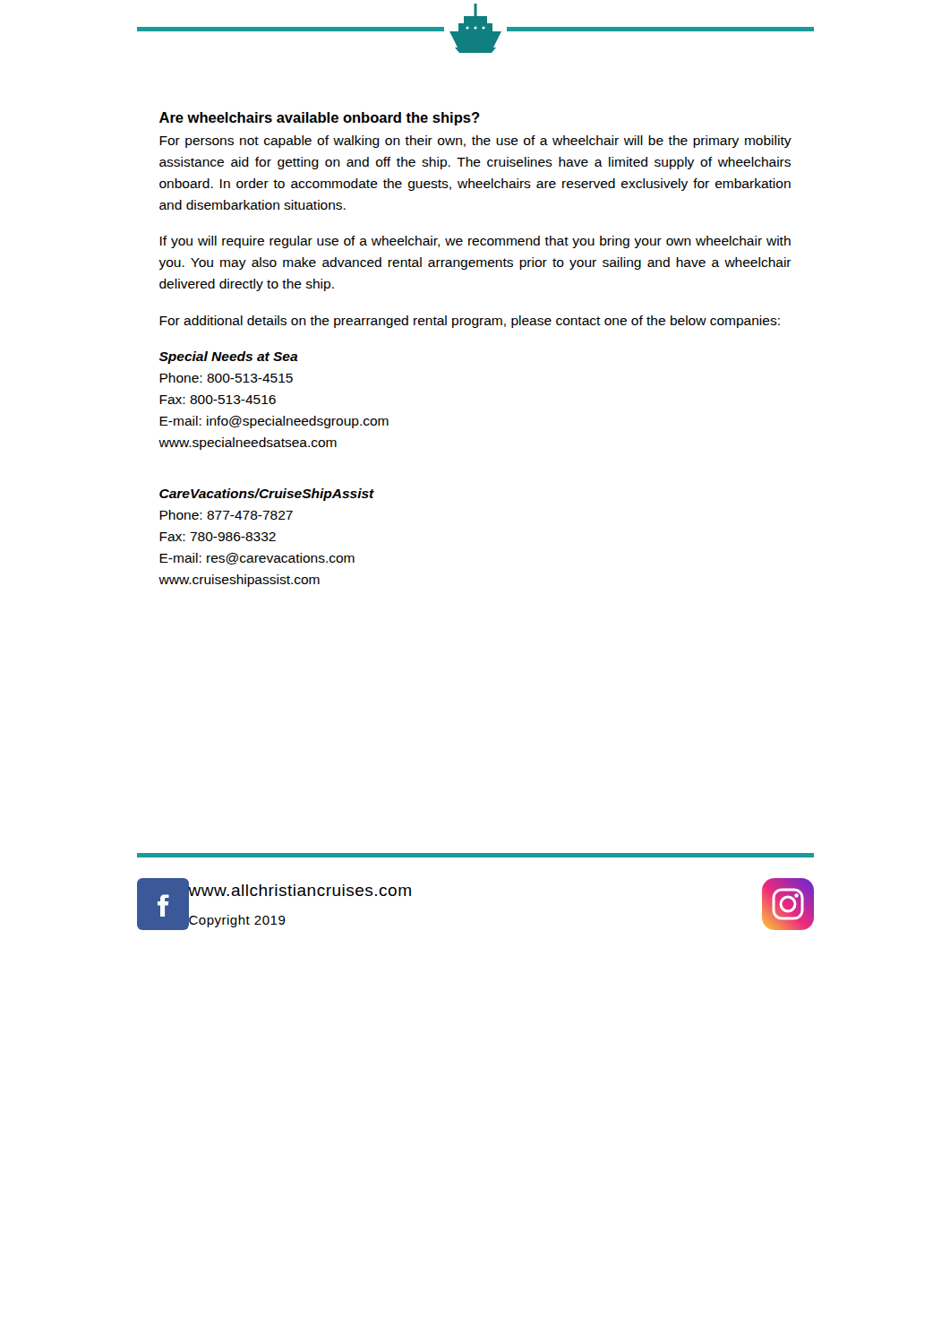Are wheelchairs available onboard the ships?
For persons not capable of walking on their own, the use of a wheelchair will be the primary mobility assistance aid for getting on and off the ship. The cruiselines have a limited supply of wheelchairs onboard. In order to accommodate the guests, wheelchairs are reserved exclusively for embarkation and disembarkation situations.
If you will require regular use of a wheelchair, we recommend that you bring your own wheelchair with you. You may also make advanced rental arrangements prior to your sailing and have a wheelchair delivered directly to the ship.
For additional details on the prearranged rental program, please contact one of the below companies:
Special Needs at Sea
Phone: 800-513-4515
Fax: 800-513-4516
E-mail: info@specialneedsgroup.com
www.specialneedsatsea.com
CareVacations/CruiseShipAssist
Phone: 877-478-7827
Fax: 780-986-8332
E-mail: res@carevacations.com
www.cruiseshipassist.com
www.allchristiancruises.com
Copyright 2019